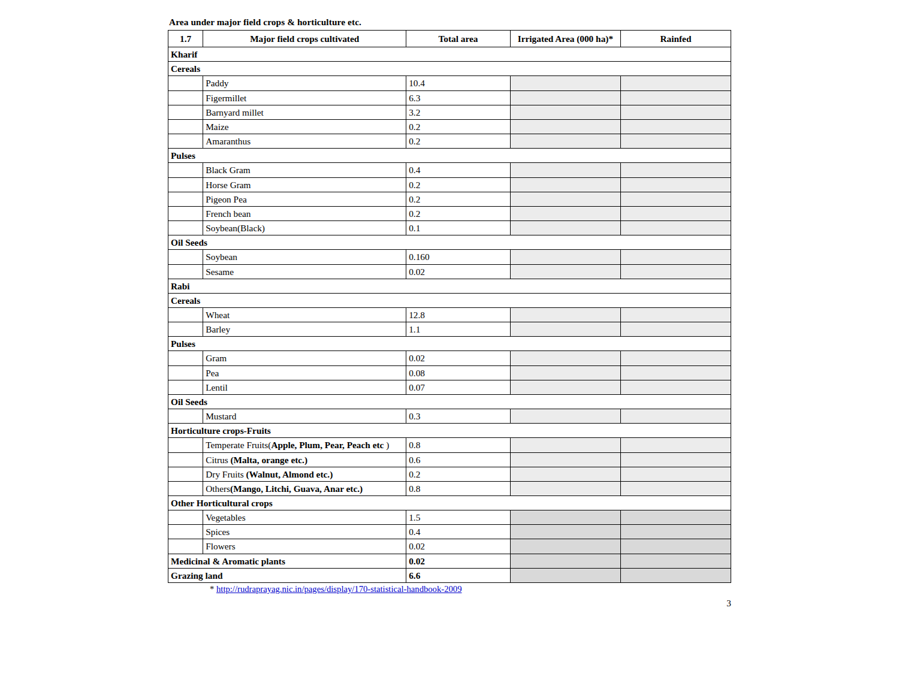Area under major field crops & horticulture etc.
| 1.7 | Major field crops cultivated | Total area | Irrigated Area (000 ha)* | Rainfed |
| --- | --- | --- | --- | --- |
| Kharif |
| Cereals |
| | Paddy | 10.4 | | |
| | Figermillet | 6.3 | | |
| | Barnyard millet | 3.2 | | |
| | Maize | 0.2 | | |
| | Amaranthus | 0.2 | | |
| Pulses |
| | Black Gram | 0.4 | | |
| | Horse Gram | 0.2 | | |
| | Pigeon Pea | 0.2 | | |
| | French bean | 0.2 | | |
| | Soybean(Black) | 0.1 | | |
| Oil Seeds |
| | Soybean | 0.160 | | |
| | Sesame | 0.02 | | |
| Rabi |
| Cereals |
| | Wheat | 12.8 | | |
| | Barley | 1.1 | | |
| Pulses |
| | Gram | 0.02 | | |
| | Pea | 0.08 | | |
| | Lentil | 0.07 | | |
| Oil Seeds |
| | Mustard | 0.3 | | |
| Horticulture crops-Fruits |
| | Temperate Fruits( Apple, Plum, Pear, Peach etc ) | 0.8 | | |
| | Citrus (Malta, orange etc.) | 0.6 | | |
| | Dry Fruits (Walnut, Almond etc.) | 0.2 | | |
| | Others (Mango, Litchi, Guava, Anar etc.) | 0.8 | | |
| Other Horticultural crops |
| | Vegetables | 1.5 | | |
| | Spices | 0.4 | | |
| | Flowers | 0.02 | | |
| Medicinal & Aromatic plants | 0.02 | | |
| Grazing land | 6.6 | | |
* http://rudraprayag.nic.in/pages/display/170-statistical-handbook-2009
3